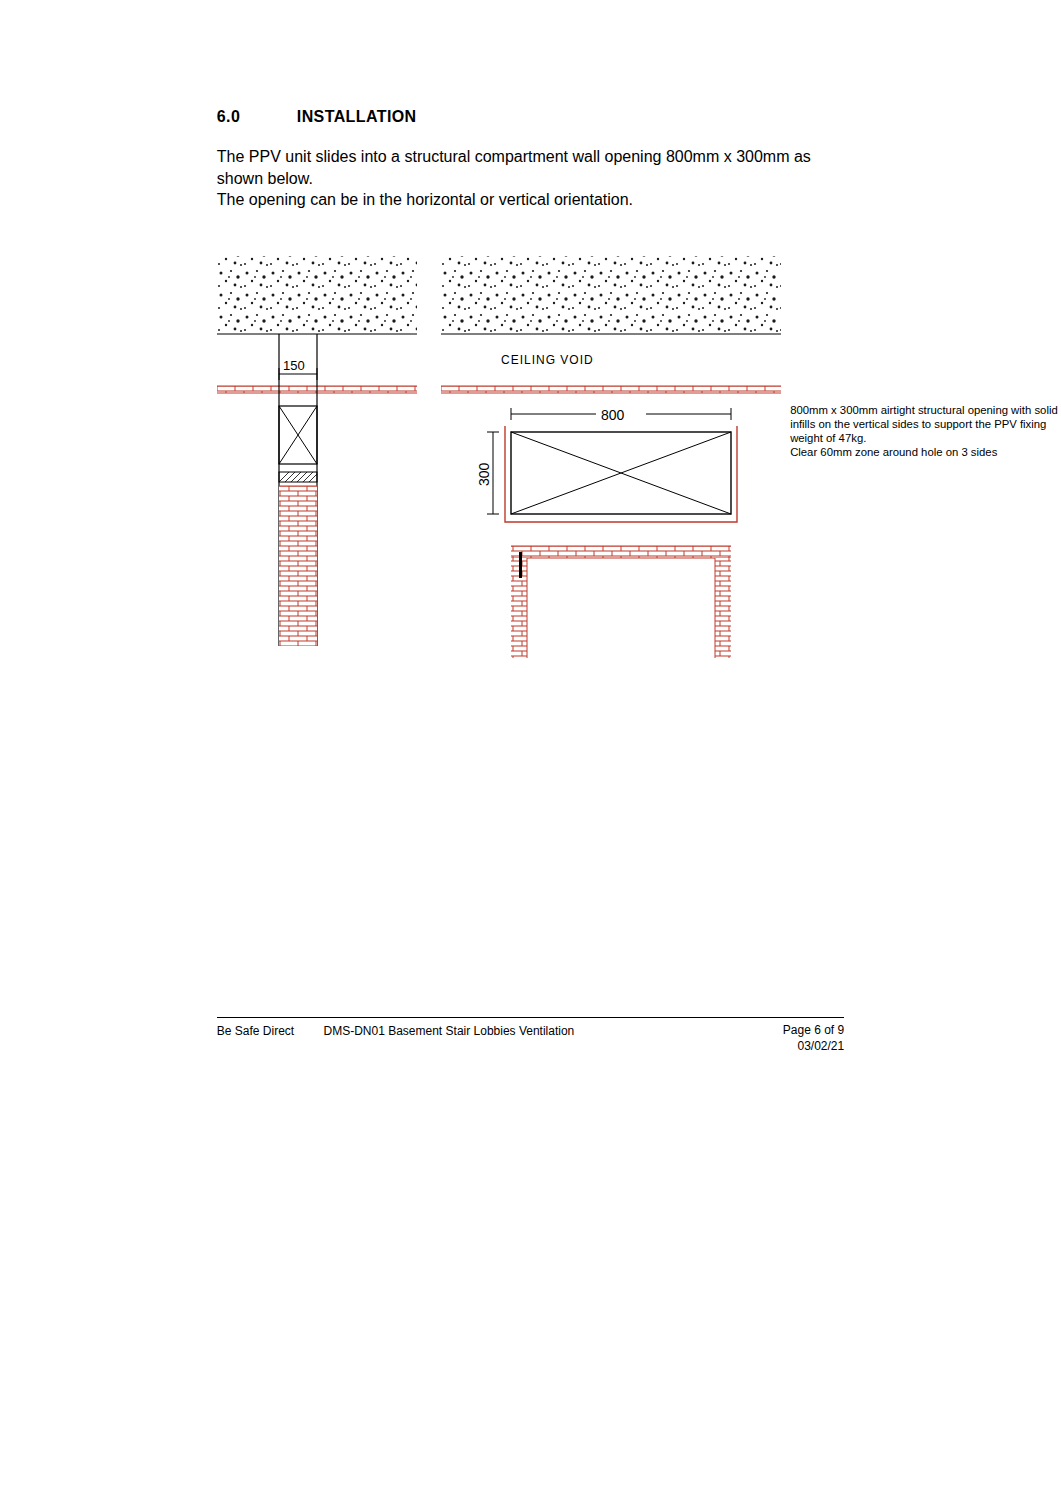6.0 INSTALLATION
The PPV unit slides into a structural compartment wall opening 800mm x 300mm as shown below.
The opening can be in the horizontal or vertical orientation.
150 CEILING VOID 800 300
800mm x 300mm airtight structural opening with solid infills on the vertical sides to support the PPV fixing weight of 47kg.
Clear 60mm zone around hole on 3 sides
Be Safe DirectDMS-DN01 Basement Stair Lobbies Ventilation
Page 6 of 9
03/02/21